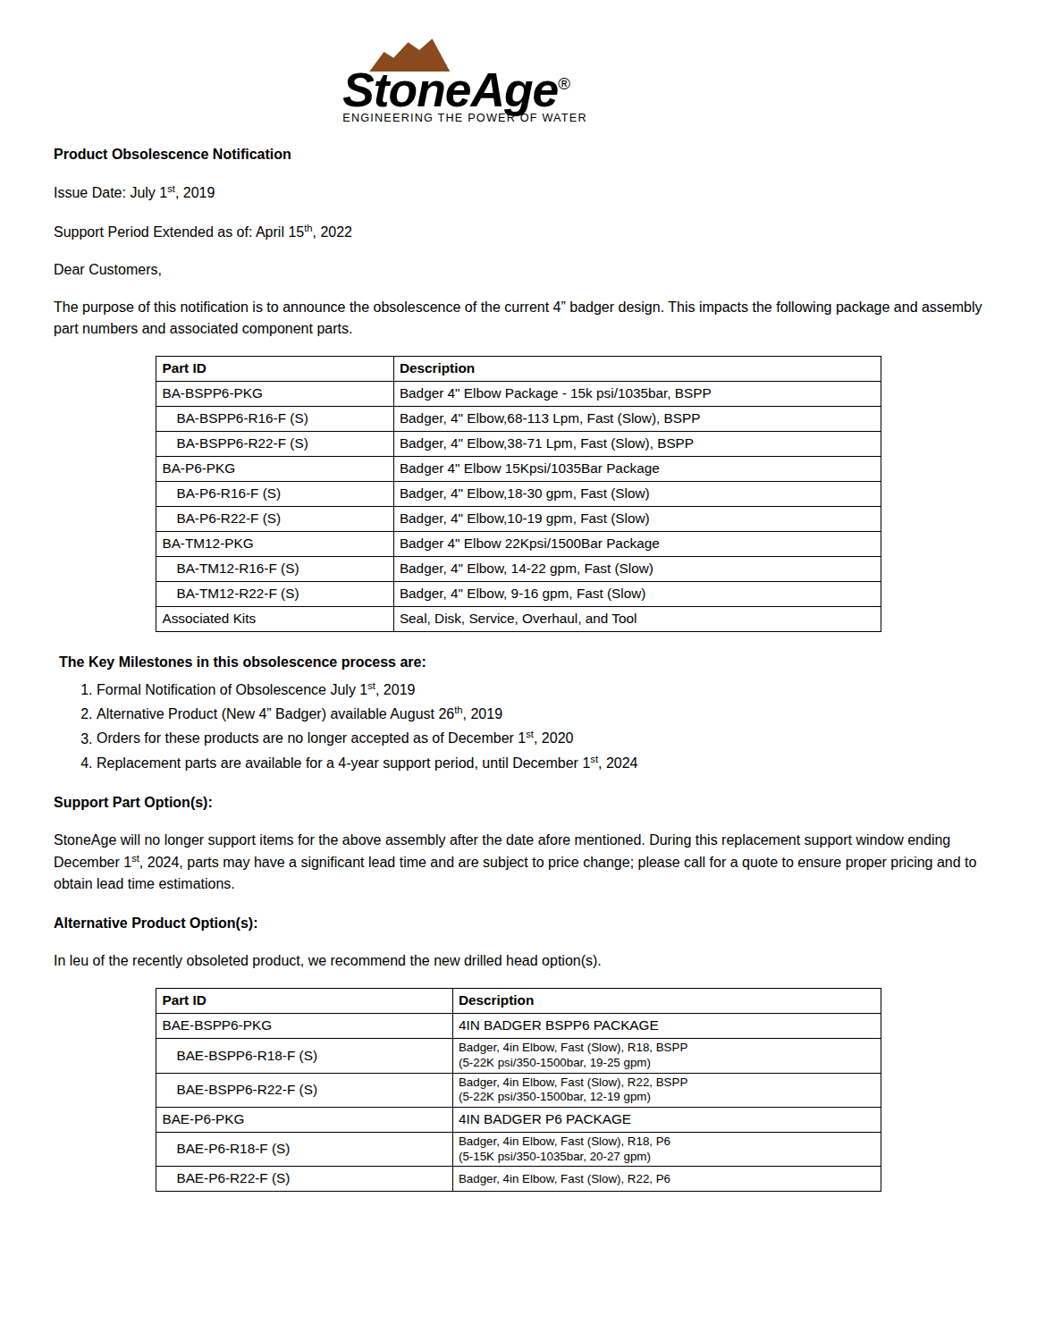StoneAge®
ENGINEERING THE POWER OF WATER
Product Obsolescence Notification
Issue Date: July 1st, 2019
Support Period Extended as of: April 15th, 2022
Dear Customers,
The purpose of this notification is to announce the obsolescence of the current 4” badger design. This impacts the following package and assembly part numbers and associated component parts.
| Part ID | Description |
| --- | --- |
| BA-BSPP6-PKG | Badger 4" Elbow Package - 15k psi/1035bar, BSPP |
| BA-BSPP6-R16-F (S) | Badger, 4" Elbow,68-113 Lpm, Fast (Slow), BSPP |
| BA-BSPP6-R22-F (S) | Badger, 4" Elbow,38-71 Lpm, Fast (Slow), BSPP |
| BA-P6-PKG | Badger 4" Elbow 15Kpsi/1035Bar Package |
| BA-P6-R16-F (S) | Badger, 4" Elbow,18-30 gpm, Fast (Slow) |
| BA-P6-R22-F (S) | Badger, 4" Elbow,10-19 gpm, Fast (Slow) |
| BA-TM12-PKG | Badger 4" Elbow 22Kpsi/1500Bar Package |
| BA-TM12-R16-F (S) | Badger, 4" Elbow, 14-22 gpm, Fast (Slow) |
| BA-TM12-R22-F (S) | Badger, 4" Elbow, 9-16 gpm, Fast (Slow) |
| Associated Kits | Seal, Disk, Service, Overhaul, and Tool |
The Key Milestones in this obsolescence process are:
Formal Notification of Obsolescence July 1st, 2019
Alternative Product (New 4” Badger) available August 26th, 2019
Orders for these products are no longer accepted as of December 1st, 2020
Replacement parts are available for a 4-year support period, until December 1st, 2024
Support Part Option(s):
StoneAge will no longer support items for the above assembly after the date afore mentioned. During this replacement support window ending December 1st, 2024, parts may have a significant lead time and are subject to price change; please call for a quote to ensure proper pricing and to obtain lead time estimations.
Alternative Product Option(s):
In leu of the recently obsoleted product, we recommend the new drilled head option(s).
| Part ID | Description |
| --- | --- |
| BAE-BSPP6-PKG | 4IN BADGER BSPP6 PACKAGE |
| BAE-BSPP6-R18-F (S) | Badger, 4in Elbow, Fast (Slow), R18, BSPP (5-22K psi/350-1500bar, 19-25 gpm) |
| BAE-BSPP6-R22-F (S) | Badger, 4in Elbow, Fast (Slow), R22, BSPP (5-22K psi/350-1500bar, 12-19 gpm) |
| BAE-P6-PKG | 4IN BADGER P6 PACKAGE |
| BAE-P6-R18-F (S) | Badger, 4in Elbow, Fast (Slow), R18, P6 (5-15K psi/350-1035bar, 20-27 gpm) |
| BAE-P6-R22-F (S) | Badger, 4in Elbow, Fast (Slow), R22, P6 |